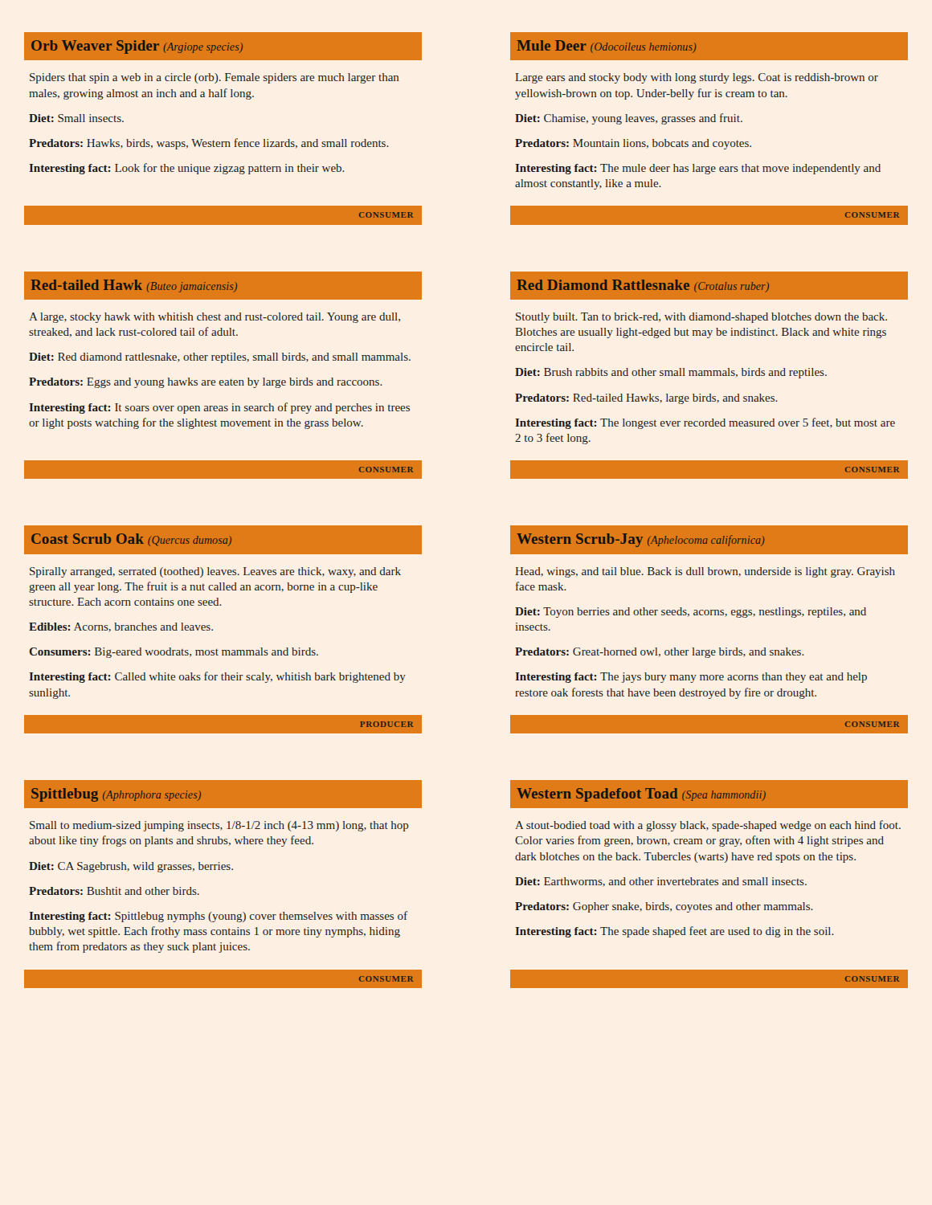Orb Weaver Spider (Argiope species)
Spiders that spin a web in a circle (orb). Female spiders are much larger than males, growing almost an inch and a half long.
Diet: Small insects.
Predators: Hawks, birds, wasps, Western fence lizards, and small rodents.
Interesting fact: Look for the unique zigzag pattern in their web.
Consumer
Mule Deer (Odocoileus hemionus)
Large ears and stocky body with long sturdy legs. Coat is reddish-brown or yellowish-brown on top. Under-belly fur is cream to tan.
Diet: Chamise, young leaves, grasses and fruit.
Predators: Mountain lions, bobcats and coyotes.
Interesting fact: The mule deer has large ears that move independently and almost constantly, like a mule.
Consumer
Red-tailed Hawk (Buteo jamaicensis)
A large, stocky hawk with whitish chest and rust-colored tail. Young are dull, streaked, and lack rust-colored tail of adult.
Diet: Red diamond rattlesnake, other reptiles, small birds, and small mammals.
Predators: Eggs and young hawks are eaten by large birds and raccoons.
Interesting fact: It soars over open areas in search of prey and perches in trees or light posts watching for the slightest movement in the grass below.
Consumer
Red Diamond Rattlesnake (Crotalus ruber)
Stoutly built. Tan to brick-red, with diamond-shaped blotches down the back. Blotches are usually light-edged but may be indistinct. Black and white rings encircle tail.
Diet: Brush rabbits and other small mammals, birds and reptiles.
Predators: Red-tailed Hawks, large birds, and snakes.
Interesting fact: The longest ever recorded measured over 5 feet, but most are 2 to 3 feet long.
Consumer
Coast Scrub Oak (Quercus dumosa)
Spirally arranged, serrated (toothed) leaves. Leaves are thick, waxy, and dark green all year long. The fruit is a nut called an acorn, borne in a cup-like structure. Each acorn contains one seed.
Edibles: Acorns, branches and leaves.
Consumers: Big-eared woodrats, most mammals and birds.
Interesting fact: Called white oaks for their scaly, whitish bark brightened by sunlight.
Producer
Western Scrub-Jay (Aphelocoma californica)
Head, wings, and tail blue. Back is dull brown, underside is light gray. Grayish face mask.
Diet: Toyon berries and other seeds, acorns, eggs, nestlings, reptiles, and insects.
Predators: Great-horned owl, other large birds, and snakes.
Interesting fact: The jays bury many more acorns than they eat and help restore oak forests that have been destroyed by fire or drought.
Consumer
Spittlebug (Aphrophora species)
Small to medium-sized jumping insects, 1/8-1/2 inch (4-13 mm) long, that hop about like tiny frogs on plants and shrubs, where they feed.
Diet: CA Sagebrush, wild grasses, berries.
Predators: Bushtit and other birds.
Interesting fact: Spittlebug nymphs (young) cover themselves with masses of bubbly, wet spittle. Each frothy mass contains 1 or more tiny nymphs, hiding them from predators as they suck plant juices.
Consumer
Western Spadefoot Toad (Spea hammondii)
A stout-bodied toad with a glossy black, spade-shaped wedge on each hind foot. Color varies from green, brown, cream or gray, often with 4 light stripes and dark blotches on the back. Tubercles (warts) have red spots on the tips.
Diet: Earthworms, and other invertebrates and small insects.
Predators: Gopher snake, birds, coyotes and other mammals.
Interesting fact: The spade shaped feet are used to dig in the soil.
Consumer